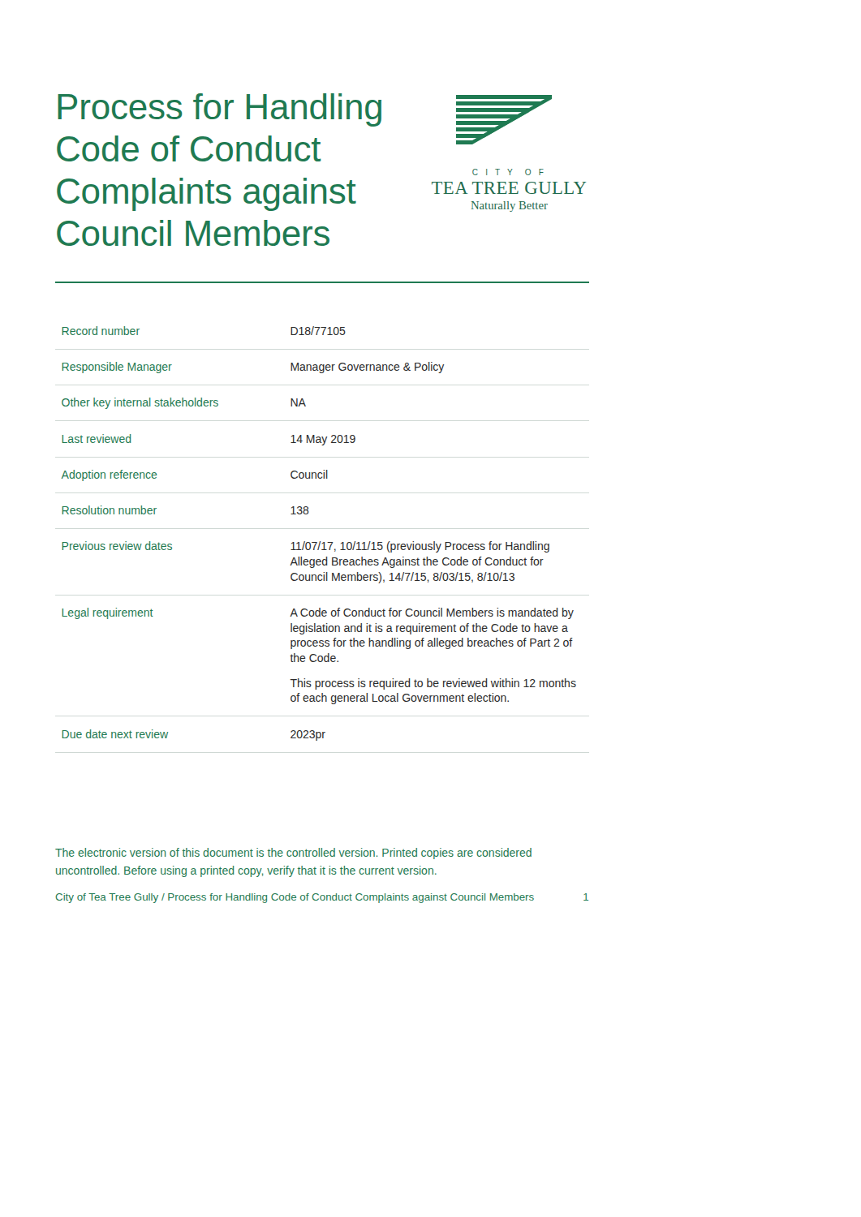Process for Handling Code of Conduct Complaints against Council Members
C I T Y O F
TEA TREE GULLY
Naturally Better
| Record number | D18/77105 |
| Responsible Manager | Manager Governance & Policy |
| Other key internal stakeholders | NA |
| Last reviewed | 14 May 2019 |
| Adoption reference | Council |
| Resolution number | 138 |
| Previous review dates | 11/07/17, 10/11/15 (previously Process for Handling Alleged Breaches Against the Code of Conduct for Council Members), 14/7/15, 8/03/15, 8/10/13 |
| Legal requirement | A Code of Conduct for Council Members is mandated by legislation and it is a requirement of the Code to have a process for the handling of alleged breaches of Part 2 of the Code. This process is required to be reviewed within 12 months of each general Local Government election. |
| Due date next review | 2023pr |
The electronic version of this document is the controlled version. Printed copies are considered uncontrolled. Before using a printed copy, verify that it is the current version.
City of Tea Tree Gully / Process for Handling Code of Conduct Complaints against Council Members 1